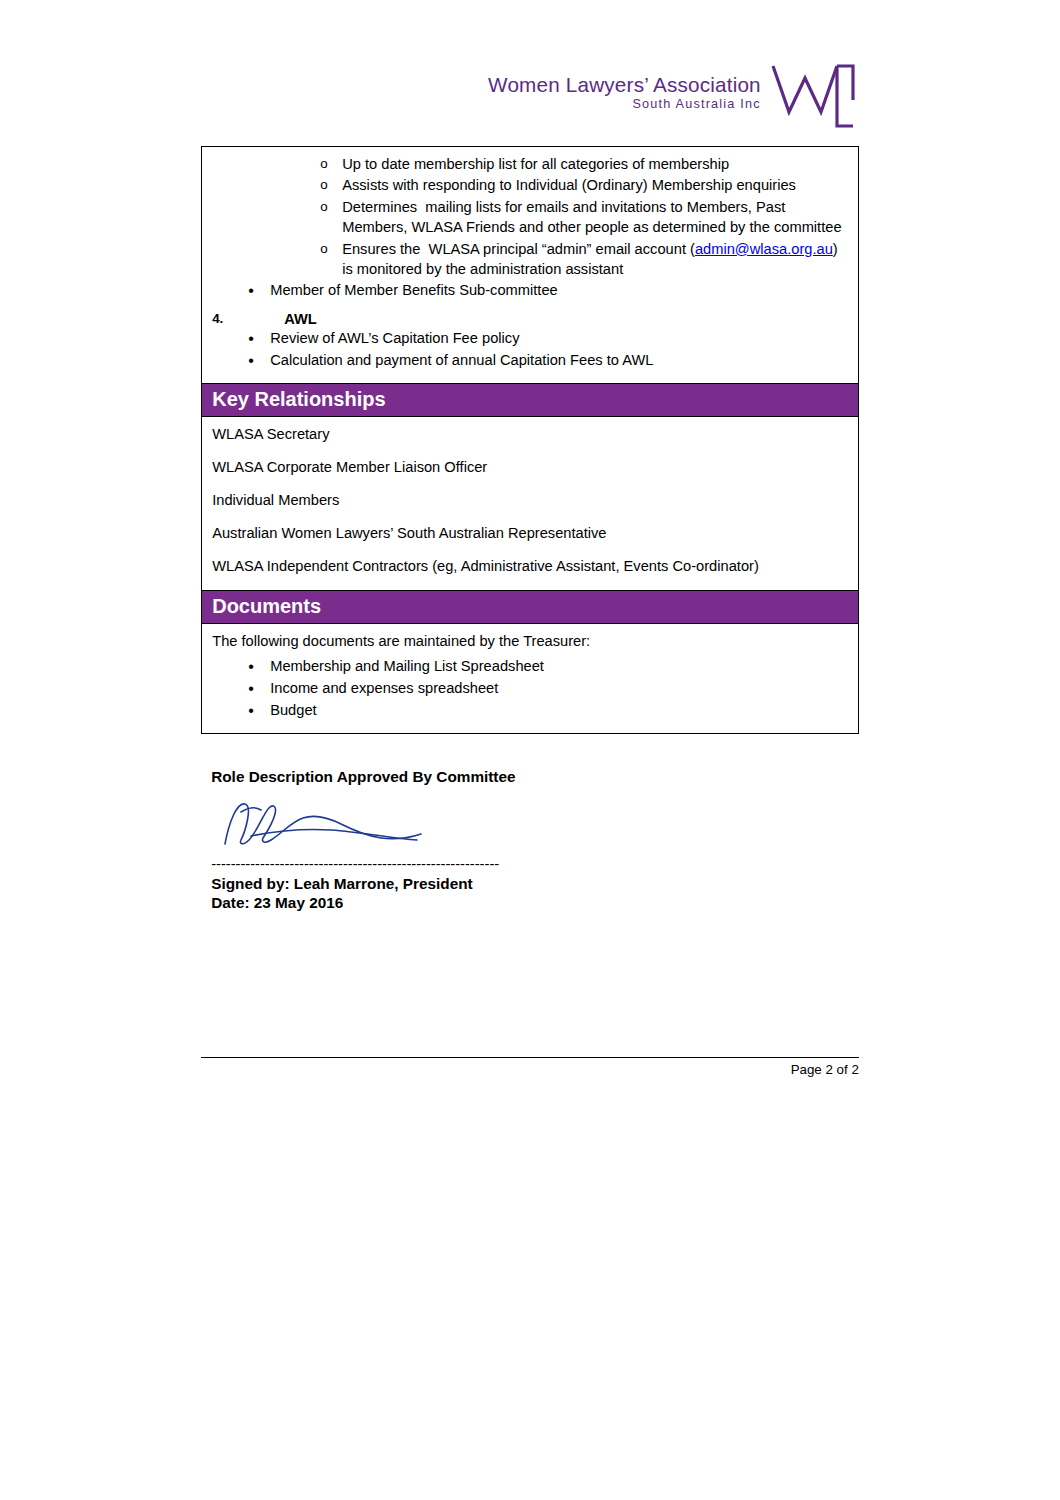Women Lawyers’ Association
South Australia Inc
Up to date membership list for all categories of membership
Assists with responding to Individual (Ordinary) Membership enquiries
Determines mailing lists for emails and invitations to Members, Past Members, WLASA Friends and other people as determined by the committee
Ensures the WLASA principal “admin” email account (admin@wlasa.org.au) is monitored by the administration assistant
Member of Member Benefits Sub-committee
4. AWL
Review of AWL’s Capitation Fee policy
Calculation and payment of annual Capitation Fees to AWL
Key Relationships
WLASA Secretary
WLASA Corporate Member Liaison Officer
Individual Members
Australian Women Lawyers’ South Australian Representative
WLASA Independent Contractors (eg, Administrative Assistant, Events Co-ordinator)
Documents
The following documents are maintained by the Treasurer:
Membership and Mailing List Spreadsheet
Income and expenses spreadsheet
Budget
Role Description Approved By Committee
-----------------------------------------------------------
Signed by: Leah Marrone, President
Date: 23 May 2016
Page 2 of 2